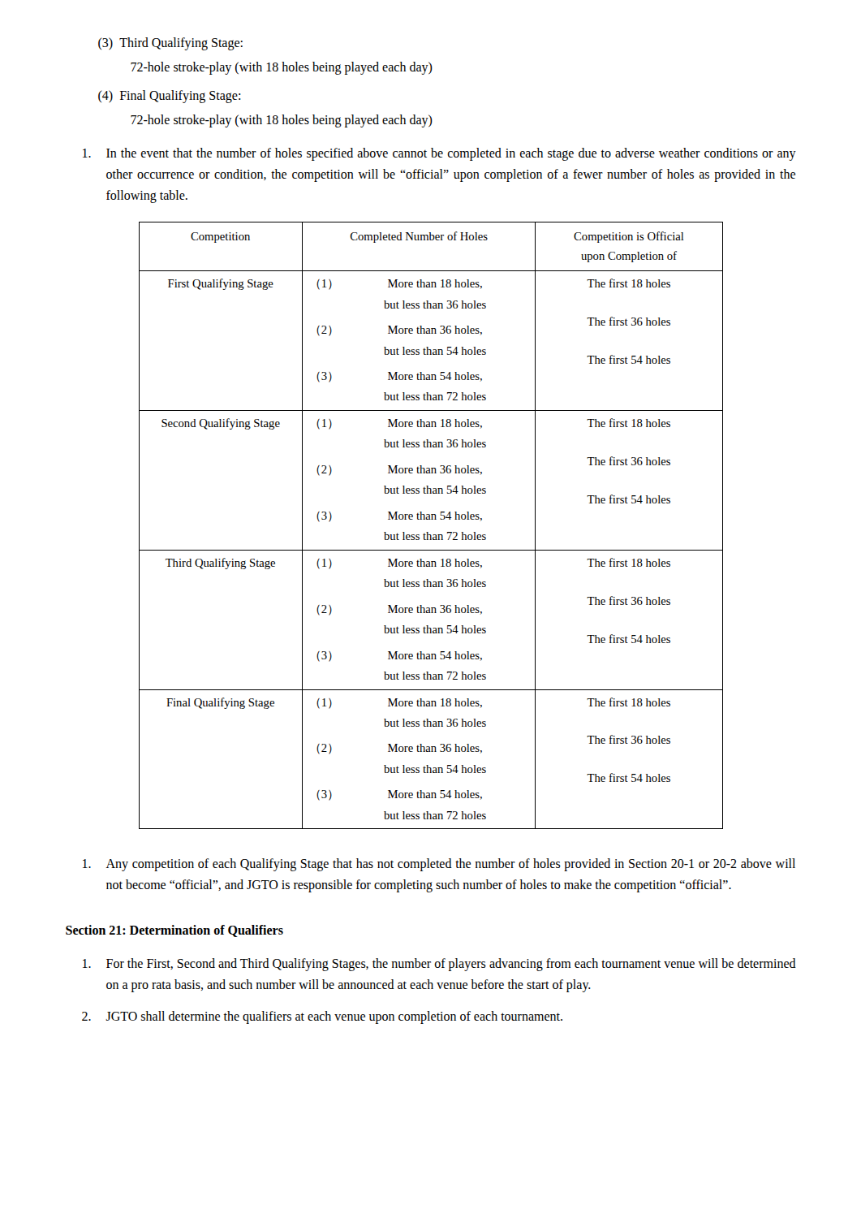(3) Third Qualifying Stage:
72-hole stroke-play (with 18 holes being played each day)
(4) Final Qualifying Stage:
72-hole stroke-play (with 18 holes being played each day)
In the event that the number of holes specified above cannot be completed in each stage due to adverse weather conditions or any other occurrence or condition, the competition will be “official” upon completion of a fewer number of holes as provided in the following table.
| Competition | Completed Number of Holes | Competition is Official upon Completion of |
| --- | --- | --- |
| First Qualifying Stage | （1） More than 18 holes, but less than 36 holes （2） More than 36 holes, but less than 54 holes （3） More than 54 holes, but less than 72 holes | The first 18 holes The first 36 holes The first 54 holes |
| Second Qualifying Stage | （1） More than 18 holes, but less than 36 holes （2） More than 36 holes, but less than 54 holes （3） More than 54 holes, but less than 72 holes | The first 18 holes The first 36 holes The first 54 holes |
| Third Qualifying Stage | （1） More than 18 holes, but less than 36 holes （2） More than 36 holes, but less than 54 holes （3） More than 54 holes, but less than 72 holes | The first 18 holes The first 36 holes The first 54 holes |
| Final Qualifying Stage | （1） More than 18 holes, but less than 36 holes （2） More than 36 holes, but less than 54 holes （3） More than 54 holes, but less than 72 holes | The first 18 holes The first 36 holes The first 54 holes |
Any competition of each Qualifying Stage that has not completed the number of holes provided in Section 20-1 or 20-2 above will not become “official”, and JGTO is responsible for completing such number of holes to make the competition “official”.
Section 21: Determination of Qualifiers
For the First, Second and Third Qualifying Stages, the number of players advancing from each tournament venue will be determined on a pro rata basis, and such number will be announced at each venue before the start of play.
JGTO shall determine the qualifiers at each venue upon completion of each tournament.